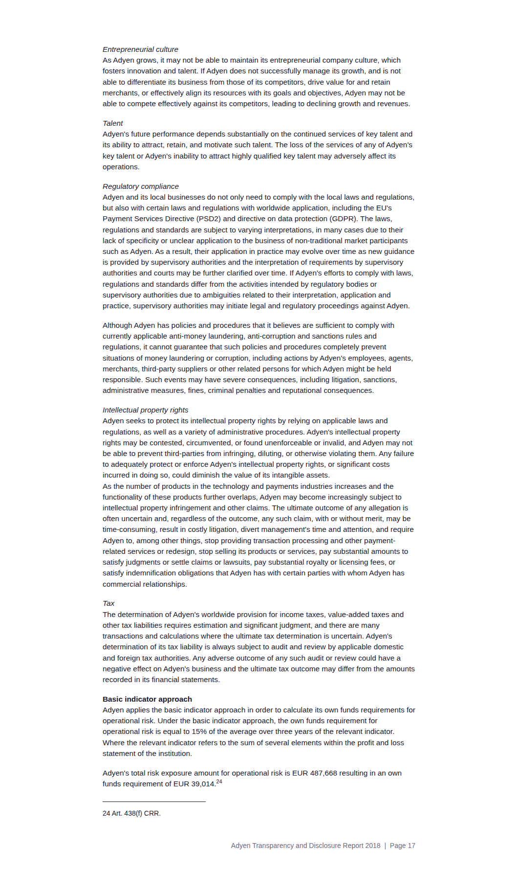Entrepreneurial culture
As Adyen grows, it may not be able to maintain its entrepreneurial company culture, which fosters innovation and talent. If Adyen does not successfully manage its growth, and is not able to differentiate its business from those of its competitors, drive value for and retain merchants, or effectively align its resources with its goals and objectives, Adyen may not be able to compete effectively against its competitors, leading to declining growth and revenues.
Talent
Adyen's future performance depends substantially on the continued services of key talent and its ability to attract, retain, and motivate such talent. The loss of the services of any of Adyen's key talent or Adyen's inability to attract highly qualified key talent may adversely affect its operations.
Regulatory compliance
Adyen and its local businesses do not only need to comply with the local laws and regulations, but also with certain laws and regulations with worldwide application, including the EU's Payment Services Directive (PSD2) and directive on data protection (GDPR). The laws, regulations and standards are subject to varying interpretations, in many cases due to their lack of specificity or unclear application to the business of non-traditional market participants such as Adyen. As a result, their application in practice may evolve over time as new guidance is provided by supervisory authorities and the interpretation of requirements by supervisory authorities and courts may be further clarified over time. If Adyen's efforts to comply with laws, regulations and standards differ from the activities intended by regulatory bodies or supervisory authorities due to ambiguities related to their interpretation, application and practice, supervisory authorities may initiate legal and regulatory proceedings against Adyen.
Although Adyen has policies and procedures that it believes are sufficient to comply with currently applicable anti-money laundering, anti-corruption and sanctions rules and regulations, it cannot guarantee that such policies and procedures completely prevent situations of money laundering or corruption, including actions by Adyen's employees, agents, merchants, third-party suppliers or other related persons for which Adyen might be held responsible. Such events may have severe consequences, including litigation, sanctions, administrative measures, fines, criminal penalties and reputational consequences.
Intellectual property rights
Adyen seeks to protect its intellectual property rights by relying on applicable laws and regulations, as well as a variety of administrative procedures. Adyen's intellectual property rights may be contested, circumvented, or found unenforceable or invalid, and Adyen may not be able to prevent third-parties from infringing, diluting, or otherwise violating them. Any failure to adequately protect or enforce Adyen's intellectual property rights, or significant costs incurred in doing so, could diminish the value of its intangible assets.
As the number of products in the technology and payments industries increases and the functionality of these products further overlaps, Adyen may become increasingly subject to intellectual property infringement and other claims. The ultimate outcome of any allegation is often uncertain and, regardless of the outcome, any such claim, with or without merit, may be time-consuming, result in costly litigation, divert management's time and attention, and require Adyen to, among other things, stop providing transaction processing and other payment-related services or redesign, stop selling its products or services, pay substantial amounts to satisfy judgments or settle claims or lawsuits, pay substantial royalty or licensing fees, or satisfy indemnification obligations that Adyen has with certain parties with whom Adyen has commercial relationships.
Tax
The determination of Adyen's worldwide provision for income taxes, value-added taxes and other tax liabilities requires estimation and significant judgment, and there are many transactions and calculations where the ultimate tax determination is uncertain. Adyen's determination of its tax liability is always subject to audit and review by applicable domestic and foreign tax authorities. Any adverse outcome of any such audit or review could have a negative effect on Adyen's business and the ultimate tax outcome may differ from the amounts recorded in its financial statements.
Basic indicator approach
Adyen applies the basic indicator approach in order to calculate its own funds requirements for operational risk. Under the basic indicator approach, the own funds requirement for operational risk is equal to 15% of the average over three years of the relevant indicator. Where the relevant indicator refers to the sum of several elements within the profit and loss statement of the institution.
Adyen's total risk exposure amount for operational risk is EUR 487,668 resulting in an own funds requirement of EUR 39,014.24
24 Art. 438(f) CRR.
Adyen Transparency and Disclosure Report 2018 | Page 17